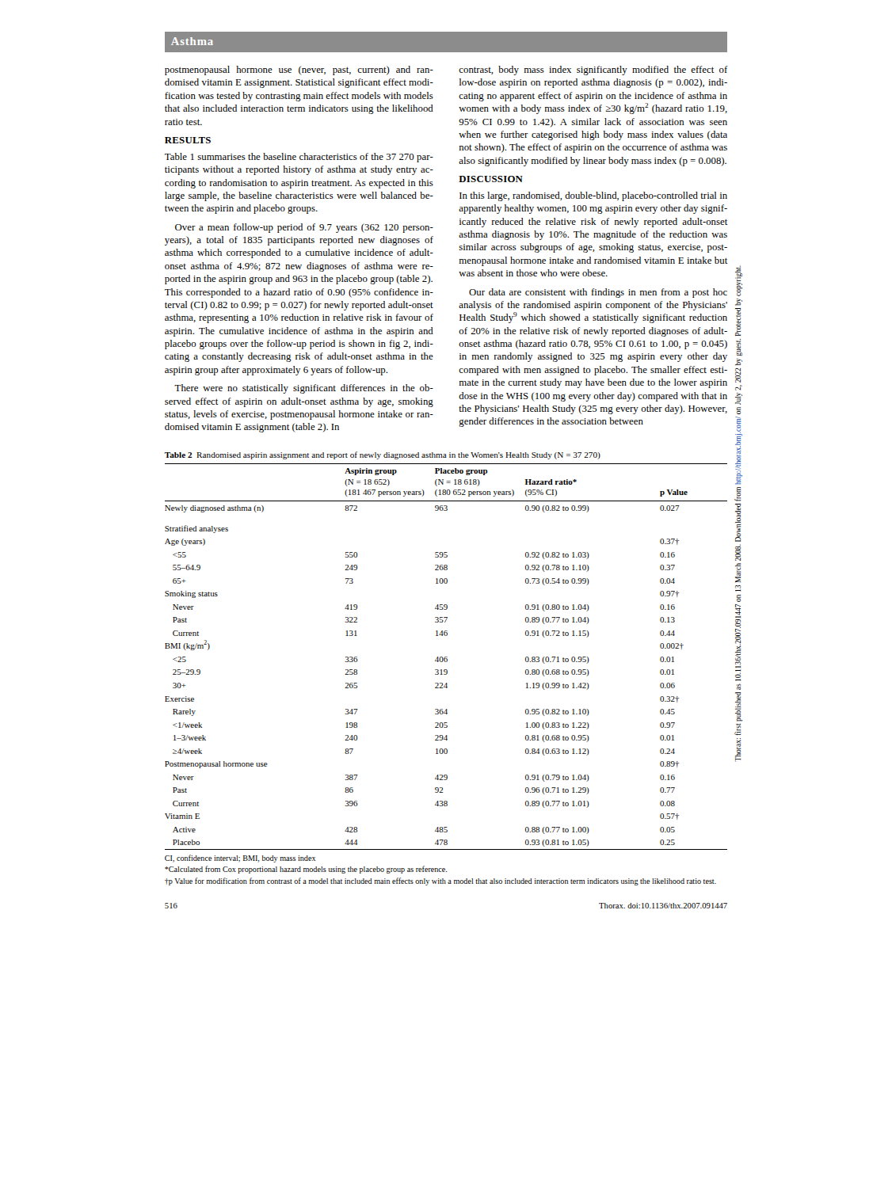Asthma
Thorax: first published as 10.1136/thx.2007.091447 on 13 March 2008. Downloaded from http://thorax.bmj.com/ on July 2, 2022 by guest. Protected by copyright.
postmenopausal hormone use (never, past, current) and randomised vitamin E assignment. Statistical significant effect modification was tested by contrasting main effect models with models that also included interaction term indicators using the likelihood ratio test.
RESULTS
Table 1 summarises the baseline characteristics of the 37 270 participants without a reported history of asthma at study entry according to randomisation to aspirin treatment. As expected in this large sample, the baseline characteristics were well balanced between the aspirin and placebo groups.
Over a mean follow-up period of 9.7 years (362 120 person-years), a total of 1835 participants reported new diagnoses of asthma which corresponded to a cumulative incidence of adult-onset asthma of 4.9%; 872 new diagnoses of asthma were reported in the aspirin group and 963 in the placebo group (table 2). This corresponded to a hazard ratio of 0.90 (95% confidence interval (CI) 0.82 to 0.99; p = 0.027) for newly reported adult-onset asthma, representing a 10% reduction in relative risk in favour of aspirin. The cumulative incidence of asthma in the aspirin and placebo groups over the follow-up period is shown in fig 2, indicating a constantly decreasing risk of adult-onset asthma in the aspirin group after approximately 6 years of follow-up.
There were no statistically significant differences in the observed effect of aspirin on adult-onset asthma by age, smoking status, levels of exercise, postmenopausal hormone intake or randomised vitamin E assignment (table 2). In
contrast, body mass index significantly modified the effect of low-dose aspirin on reported asthma diagnosis (p = 0.002), indicating no apparent effect of aspirin on the incidence of asthma in women with a body mass index of ≥30 kg/m2 (hazard ratio 1.19, 95% CI 0.99 to 1.42). A similar lack of association was seen when we further categorised high body mass index values (data not shown). The effect of aspirin on the occurrence of asthma was also significantly modified by linear body mass index (p = 0.008).
DISCUSSION
In this large, randomised, double-blind, placebo-controlled trial in apparently healthy women, 100 mg aspirin every other day significantly reduced the relative risk of newly reported adult-onset asthma diagnosis by 10%. The magnitude of the reduction was similar across subgroups of age, smoking status, exercise, postmenopausal hormone intake and randomised vitamin E intake but was absent in those who were obese.
Our data are consistent with findings in men from a post hoc analysis of the randomised aspirin component of the Physicians' Health Study9 which showed a statistically significant reduction of 20% in the relative risk of newly reported diagnoses of adult-onset asthma (hazard ratio 0.78, 95% CI 0.61 to 1.00, p = 0.045) in men randomly assigned to 325 mg aspirin every other day compared with men assigned to placebo. The smaller effect estimate in the current study may have been due to the lower aspirin dose in the WHS (100 mg every other day) compared with that in the Physicians' Health Study (325 mg every other day). However, gender differences in the association between
Table 2 Randomised aspirin assignment and report of newly diagnosed asthma in the Women's Health Study (N = 37 270)
| | Aspirin group (N = 18 652) (181 467 person years) | Placebo group (N = 18 618) (180 652 person years) | Hazard ratio* (95% CI) | p Value |
| --- | --- | --- | --- | --- |
| Newly diagnosed asthma (n) | 872 | 963 | 0.90 (0.82 to 0.99) | 0.027 |
| Stratified analyses | | | | |
| Age (years) | | | | 0.37† |
| <55 | 550 | 595 | 0.92 (0.82 to 1.03) | 0.16 |
| 55–64.9 | 249 | 268 | 0.92 (0.78 to 1.10) | 0.37 |
| 65+ | 73 | 100 | 0.73 (0.54 to 0.99) | 0.04 |
| Smoking status | | | | 0.97† |
| Never | 419 | 459 | 0.91 (0.80 to 1.04) | 0.16 |
| Past | 322 | 357 | 0.89 (0.77 to 1.04) | 0.13 |
| Current | 131 | 146 | 0.91 (0.72 to 1.15) | 0.44 |
| BMI (kg/m 2 ) | | | | 0.002† |
| <25 | 336 | 406 | 0.83 (0.71 to 0.95) | 0.01 |
| 25–29.9 | 258 | 319 | 0.80 (0.68 to 0.95) | 0.01 |
| 30+ | 265 | 224 | 1.19 (0.99 to 1.42) | 0.06 |
| Exercise | | | | 0.32† |
| Rarely | 347 | 364 | 0.95 (0.82 to 1.10) | 0.45 |
| <1/week | 198 | 205 | 1.00 (0.83 to 1.22) | 0.97 |
| 1–3/week | 240 | 294 | 0.81 (0.68 to 0.95) | 0.01 |
| ≥4/week | 87 | 100 | 0.84 (0.63 to 1.12) | 0.24 |
| Postmenopausal hormone use | | | | 0.89† |
| Never | 387 | 429 | 0.91 (0.79 to 1.04) | 0.16 |
| Past | 86 | 92 | 0.96 (0.71 to 1.29) | 0.77 |
| Current | 396 | 438 | 0.89 (0.77 to 1.01) | 0.08 |
| Vitamin E | | | | 0.57† |
| Active | 428 | 485 | 0.88 (0.77 to 1.00) | 0.05 |
| Placebo | 444 | 478 | 0.93 (0.81 to 1.05) | 0.25 |
CI, confidence interval; BMI, body mass index
*Calculated from Cox proportional hazard models using the placebo group as reference.
†p Value for modification from contrast of a model that included main effects only with a model that also included interaction term indicators using the likelihood ratio test.
516
Thorax. doi:10.1136/thx.2007.091447